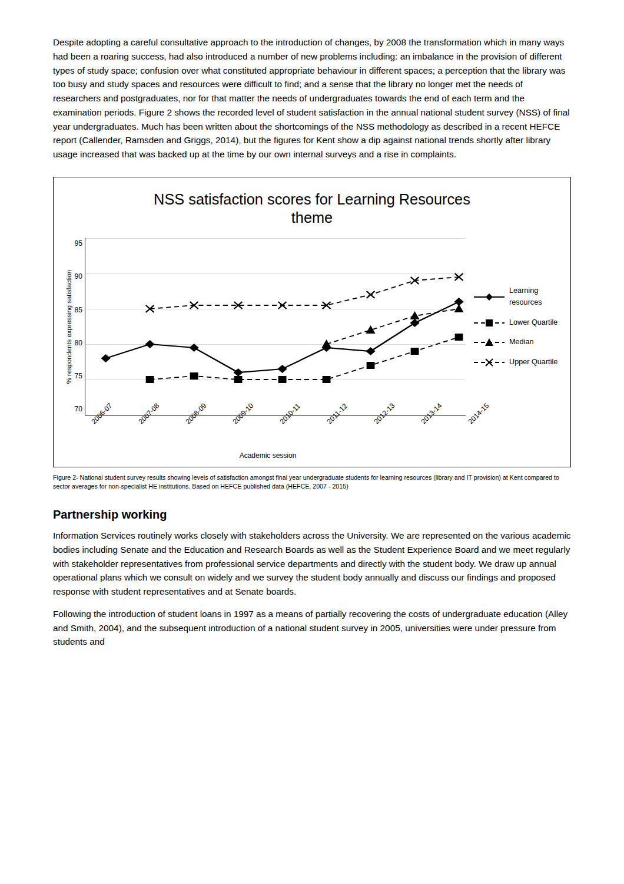Despite adopting a careful consultative approach to the introduction of changes, by 2008 the transformation which in many ways had been a roaring success, had also introduced a number of new problems including: an imbalance in the provision of different types of study space; confusion over what constituted appropriate behaviour in different spaces; a perception that the library was too busy and study spaces and resources were difficult to find; and a sense that the library no longer met the needs of researchers and postgraduates, nor for that matter the needs of undergraduates towards the end of each term and the examination periods. Figure 2 shows the recorded level of student satisfaction in the annual national student survey (NSS) of final year undergraduates. Much has been written about the shortcomings of the NSS methodology as described in a recent HEFCE report (Callender, Ramsden and Griggs, 2014), but the figures for Kent show a dip against national trends shortly after library usage increased that was backed up at the time by our own internal surveys and a rise in complaints.
NSS satisfaction scores for Learning Resources
theme
% respondents expressing satisfaction
95
90
85
80
75
70
Learning
resources
Lower Quartile
Median
Upper Quartile
2006-07 2007-08 2008-09 2009-10 2010-11 2011-12 2012-13 2013-14 2014-15
Academic session
Figure 2- National student survey results showing levels of satisfaction amongst final year undergraduate students for learning resources (library and IT provision) at Kent compared to sector averages for non-specialist HE institutions. Based on HEFCE published data (HEFCE, 2007 - 2015)
Partnership working
Information Services routinely works closely with stakeholders across the University. We are represented on the various academic bodies including Senate and the Education and Research Boards as well as the Student Experience Board and we meet regularly with stakeholder representatives from professional service departments and directly with the student body. We draw up annual operational plans which we consult on widely and we survey the student body annually and discuss our findings and proposed response with student representatives and at Senate boards.
Following the introduction of student loans in 1997 as a means of partially recovering the costs of undergraduate education (Alley and Smith, 2004), and the subsequent introduction of a national student survey in 2005, universities were under pressure from students and